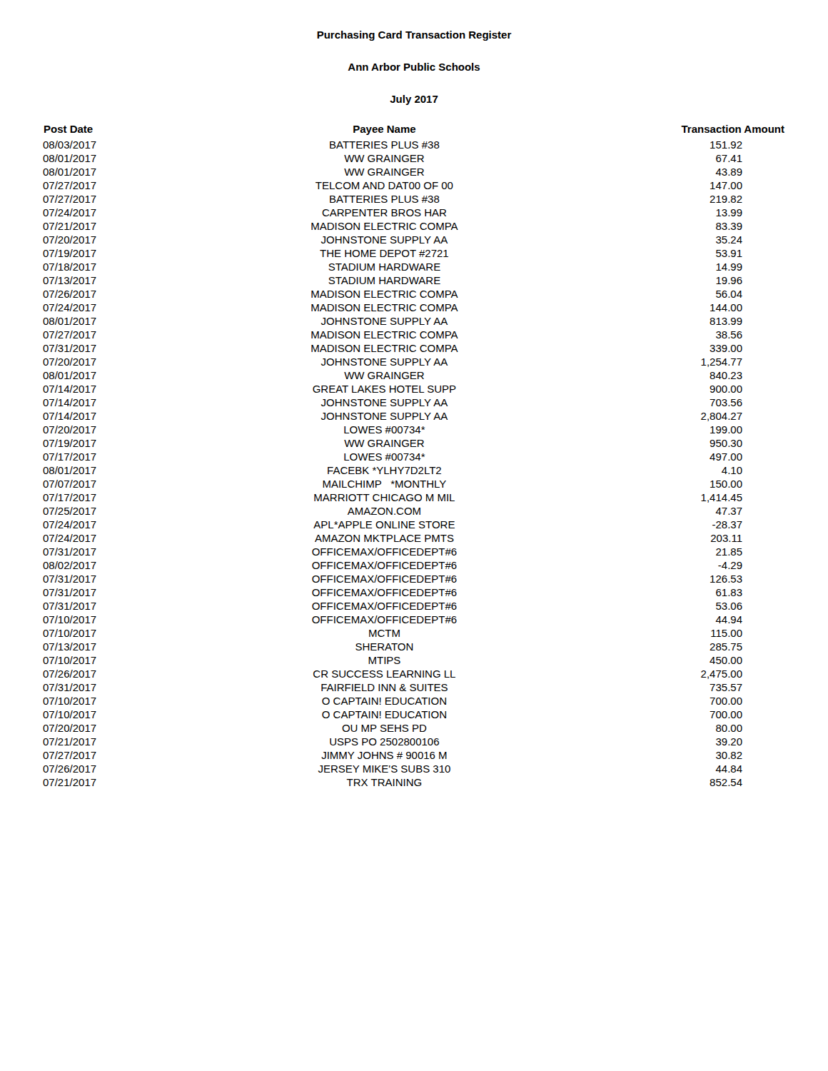Purchasing Card Transaction Register
Ann Arbor Public Schools
July 2017
| Post Date | Payee Name | Transaction Amount |
| --- | --- | --- |
| 08/03/2017 | BATTERIES PLUS #38 | 151.92 |
| 08/01/2017 | WW GRAINGER | 67.41 |
| 08/01/2017 | WW GRAINGER | 43.89 |
| 07/27/2017 | TELCOM AND DAT00 OF 00 | 147.00 |
| 07/27/2017 | BATTERIES PLUS #38 | 219.82 |
| 07/24/2017 | CARPENTER BROS HAR | 13.99 |
| 07/21/2017 | MADISON ELECTRIC COMPA | 83.39 |
| 07/20/2017 | JOHNSTONE SUPPLY AA | 35.24 |
| 07/19/2017 | THE HOME DEPOT #2721 | 53.91 |
| 07/18/2017 | STADIUM HARDWARE | 14.99 |
| 07/13/2017 | STADIUM HARDWARE | 19.96 |
| 07/26/2017 | MADISON ELECTRIC COMPA | 56.04 |
| 07/24/2017 | MADISON ELECTRIC COMPA | 144.00 |
| 08/01/2017 | JOHNSTONE SUPPLY AA | 813.99 |
| 07/27/2017 | MADISON ELECTRIC COMPA | 38.56 |
| 07/31/2017 | MADISON ELECTRIC COMPA | 339.00 |
| 07/20/2017 | JOHNSTONE SUPPLY AA | 1,254.77 |
| 08/01/2017 | WW GRAINGER | 840.23 |
| 07/14/2017 | GREAT LAKES HOTEL SUPP | 900.00 |
| 07/14/2017 | JOHNSTONE SUPPLY AA | 703.56 |
| 07/14/2017 | JOHNSTONE SUPPLY AA | 2,804.27 |
| 07/20/2017 | LOWES #00734* | 199.00 |
| 07/19/2017 | WW GRAINGER | 950.30 |
| 07/17/2017 | LOWES #00734* | 497.00 |
| 08/01/2017 | FACEBK *YLHY7D2LT2 | 4.10 |
| 07/07/2017 | MAILCHIMP *MONTHLY | 150.00 |
| 07/17/2017 | MARRIOTT CHICAGO M MIL | 1,414.45 |
| 07/25/2017 | AMAZON.COM | 47.37 |
| 07/24/2017 | APL*APPLE ONLINE STORE | -28.37 |
| 07/24/2017 | AMAZON MKTPLACE PMTS | 203.11 |
| 07/31/2017 | OFFICEMAX/OFFICEDEPT#6 | 21.85 |
| 08/02/2017 | OFFICEMAX/OFFICEDEPT#6 | -4.29 |
| 07/31/2017 | OFFICEMAX/OFFICEDEPT#6 | 126.53 |
| 07/31/2017 | OFFICEMAX/OFFICEDEPT#6 | 61.83 |
| 07/31/2017 | OFFICEMAX/OFFICEDEPT#6 | 53.06 |
| 07/10/2017 | OFFICEMAX/OFFICEDEPT#6 | 44.94 |
| 07/10/2017 | MCTM | 115.00 |
| 07/13/2017 | SHERATON | 285.75 |
| 07/10/2017 | MTIPS | 450.00 |
| 07/26/2017 | CR SUCCESS LEARNING LL | 2,475.00 |
| 07/31/2017 | FAIRFIELD INN & SUITES | 735.57 |
| 07/10/2017 | O CAPTAIN! EDUCATION | 700.00 |
| 07/10/2017 | O CAPTAIN! EDUCATION | 700.00 |
| 07/20/2017 | OU MP SEHS PD | 80.00 |
| 07/21/2017 | USPS PO 2502800106 | 39.20 |
| 07/27/2017 | JIMMY JOHNS # 90016 M | 30.82 |
| 07/26/2017 | JERSEY MIKE'S SUBS 310 | 44.84 |
| 07/21/2017 | TRX TRAINING | 852.54 |